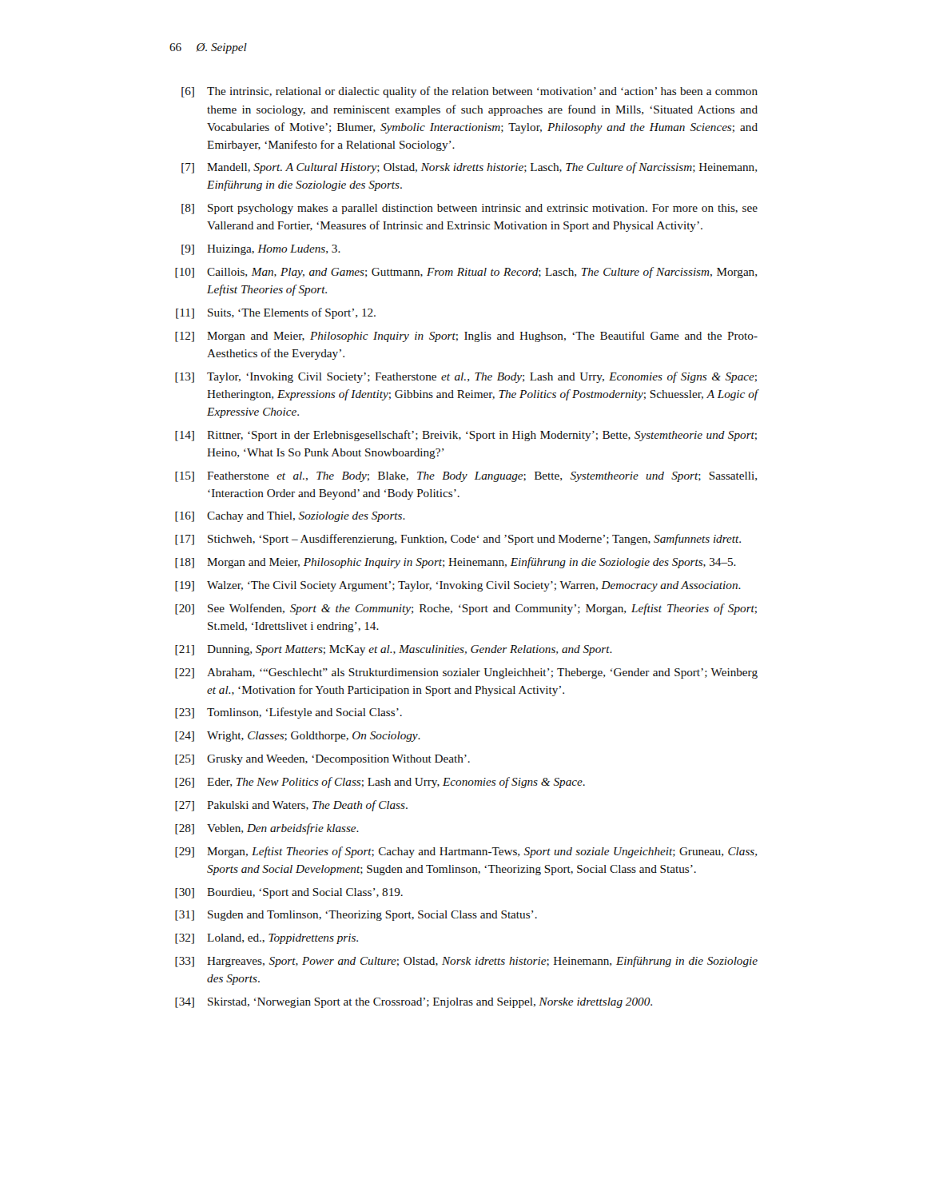66 Ø. Seippel
[6] The intrinsic, relational or dialectic quality of the relation between ‘motivation’ and ‘action’ has been a common theme in sociology, and reminiscent examples of such approaches are found in Mills, ‘Situated Actions and Vocabularies of Motive’; Blumer, Symbolic Interactionism; Taylor, Philosophy and the Human Sciences; and Emirbayer, ‘Manifesto for a Relational Sociology’.
[7] Mandell, Sport. A Cultural History; Olstad, Norsk idretts historie; Lasch, The Culture of Narcissism; Heinemann, Einführung in die Soziologie des Sports.
[8] Sport psychology makes a parallel distinction between intrinsic and extrinsic motivation. For more on this, see Vallerand and Fortier, ‘Measures of Intrinsic and Extrinsic Motivation in Sport and Physical Activity’.
[9] Huizinga, Homo Ludens, 3.
[10] Caillois, Man, Play, and Games; Guttmann, From Ritual to Record; Lasch, The Culture of Narcissism, Morgan, Leftist Theories of Sport.
[11] Suits, ‘The Elements of Sport’, 12.
[12] Morgan and Meier, Philosophic Inquiry in Sport; Inglis and Hughson, ‘The Beautiful Game and the Proto-Aesthetics of the Everyday’.
[13] Taylor, ‘Invoking Civil Society’; Featherstone et al., The Body; Lash and Urry, Economies of Signs & Space; Hetherington, Expressions of Identity; Gibbins and Reimer, The Politics of Postmodernity; Schuessler, A Logic of Expressive Choice.
[14] Rittner, ‘Sport in der Erlebnisgesellschaft’; Breivik, ‘Sport in High Modernity’; Bette, Systemtheorie und Sport; Heino, ‘What Is So Punk About Snowboarding?’
[15] Featherstone et al., The Body; Blake, The Body Language; Bette, Systemtheorie und Sport; Sassatelli, ‘Interaction Order and Beyond’ and ‘Body Politics’.
[16] Cachay and Thiel, Soziologie des Sports.
[17] Stichweh, ‘Sport – Ausdifferenzierung, Funktion, Code‘ and ’Sport und Moderne’; Tangen, Samfunnets idrett.
[18] Morgan and Meier, Philosophic Inquiry in Sport; Heinemann, Einführung in die Soziologie des Sports, 34–5.
[19] Walzer, ‘The Civil Society Argument’; Taylor, ‘Invoking Civil Society’; Warren, Democracy and Association.
[20] See Wolfenden, Sport & the Community; Roche, ‘Sport and Community’; Morgan, Leftist Theories of Sport; St.meld, ‘Idrettslivet i endring’, 14.
[21] Dunning, Sport Matters; McKay et al., Masculinities, Gender Relations, and Sport.
[22] Abraham, ‘“Geschlecht” als Strukturdimension sozialer Ungleichheit’; Theberge, ‘Gender and Sport’; Weinberg et al., ‘Motivation for Youth Participation in Sport and Physical Activity’.
[23] Tomlinson, ‘Lifestyle and Social Class’.
[24] Wright, Classes; Goldthorpe, On Sociology.
[25] Grusky and Weeden, ‘Decomposition Without Death’.
[26] Eder, The New Politics of Class; Lash and Urry, Economies of Signs & Space.
[27] Pakulski and Waters, The Death of Class.
[28] Veblen, Den arbeidsfrie klasse.
[29] Morgan, Leftist Theories of Sport; Cachay and Hartmann-Tews, Sport und soziale Ungeichheit; Gruneau, Class, Sports and Social Development; Sugden and Tomlinson, ‘Theorizing Sport, Social Class and Status’.
[30] Bourdieu, ‘Sport and Social Class’, 819.
[31] Sugden and Tomlinson, ‘Theorizing Sport, Social Class and Status’.
[32] Loland, ed., Toppidrettens pris.
[33] Hargreaves, Sport, Power and Culture; Olstad, Norsk idretts historie; Heinemann, Einführung in die Soziologie des Sports.
[34] Skirstad, ‘Norwegian Sport at the Crossroad’; Enjolras and Seippel, Norske idrettslag 2000.